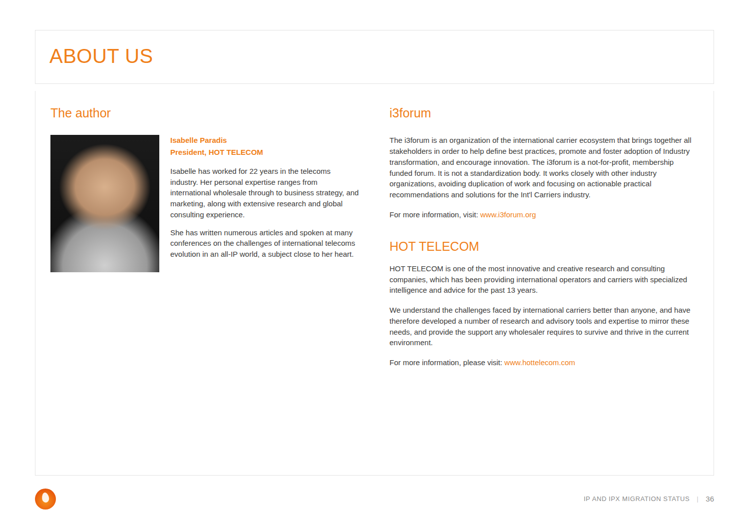ABOUT US
The author
Isabelle Paradis
President, HOT TELECOM
Isabelle has worked for 22 years in the telecoms industry. Her personal expertise ranges from international wholesale through to business strategy, and marketing, along with extensive research and global consulting experience.
She has written numerous articles and spoken at many conferences on the challenges of international telecoms evolution in an all-IP world, a subject close to her heart.
i3forum
The i3forum is an organization of the international carrier ecosystem that brings together all stakeholders in order to help define best practices, promote and foster adoption of Industry transformation, and encourage innovation. The i3forum is a not-for-profit, membership funded forum. It is not a standardization body. It works closely with other industry organizations, avoiding duplication of work and focusing on actionable practical recommendations and solutions for the Int'l Carriers industry.
For more information, visit: www.i3forum.org
HOT TELECOM
HOT TELECOM is one of the most innovative and creative research and consulting companies, which has been providing international operators and carriers with specialized intelligence and advice for the past 13 years.
We understand the challenges faced by international carriers better than anyone, and have therefore developed a number of research and advisory tools and expertise to mirror these needs, and provide the support any wholesaler requires to survive and thrive in the current environment.
For more information, please visit: www.hottelecom.com
IP and IPX migration status | 36